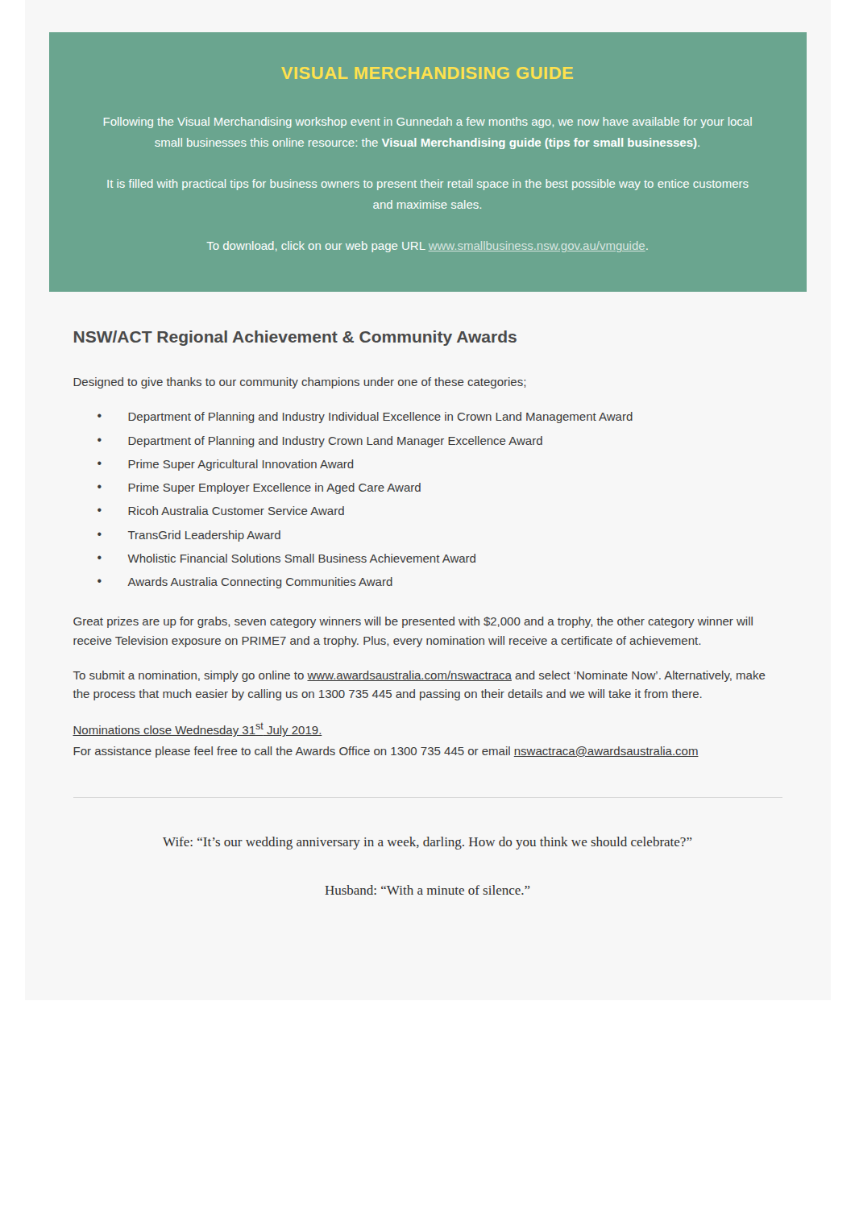VISUAL MERCHANDISING GUIDE
Following the Visual Merchandising workshop event in Gunnedah a few months ago, we now have available for your local small businesses this online resource: the Visual Merchandising guide (tips for small businesses).
It is filled with practical tips for business owners to present their retail space in the best possible way to entice customers and maximise sales.
To download, click on our web page URL www.smallbusiness.nsw.gov.au/vmguide.
NSW/ACT Regional Achievement & Community Awards
Designed to give thanks to our community champions under one of these categories;
Department of Planning and Industry Individual Excellence in Crown Land Management Award
Department of Planning and Industry Crown Land Manager Excellence Award
Prime Super Agricultural Innovation Award
Prime Super Employer Excellence in Aged Care Award
Ricoh Australia Customer Service Award
TransGrid Leadership Award
Wholistic Financial Solutions Small Business Achievement Award
Awards Australia Connecting Communities Award
Great prizes are up for grabs, seven category winners will be presented with $2,000 and a trophy, the other category winner will receive Television exposure on PRIME7 and a trophy. Plus, every nomination will receive a certificate of achievement.
To submit a nomination, simply go online to www.awardsaustralia.com/nswactraca and select ‘Nominate Now’. Alternatively, make the process that much easier by calling us on 1300 735 445 and passing on their details and we will take it from there.
Nominations close Wednesday 31st July 2019. For assistance please feel free to call the Awards Office on 1300 735 445 or email nswactraca@awardsaustralia.com
Wife: “It’s our wedding anniversary in a week, darling. How do you think we should celebrate?”
Husband: “With a minute of silence.”